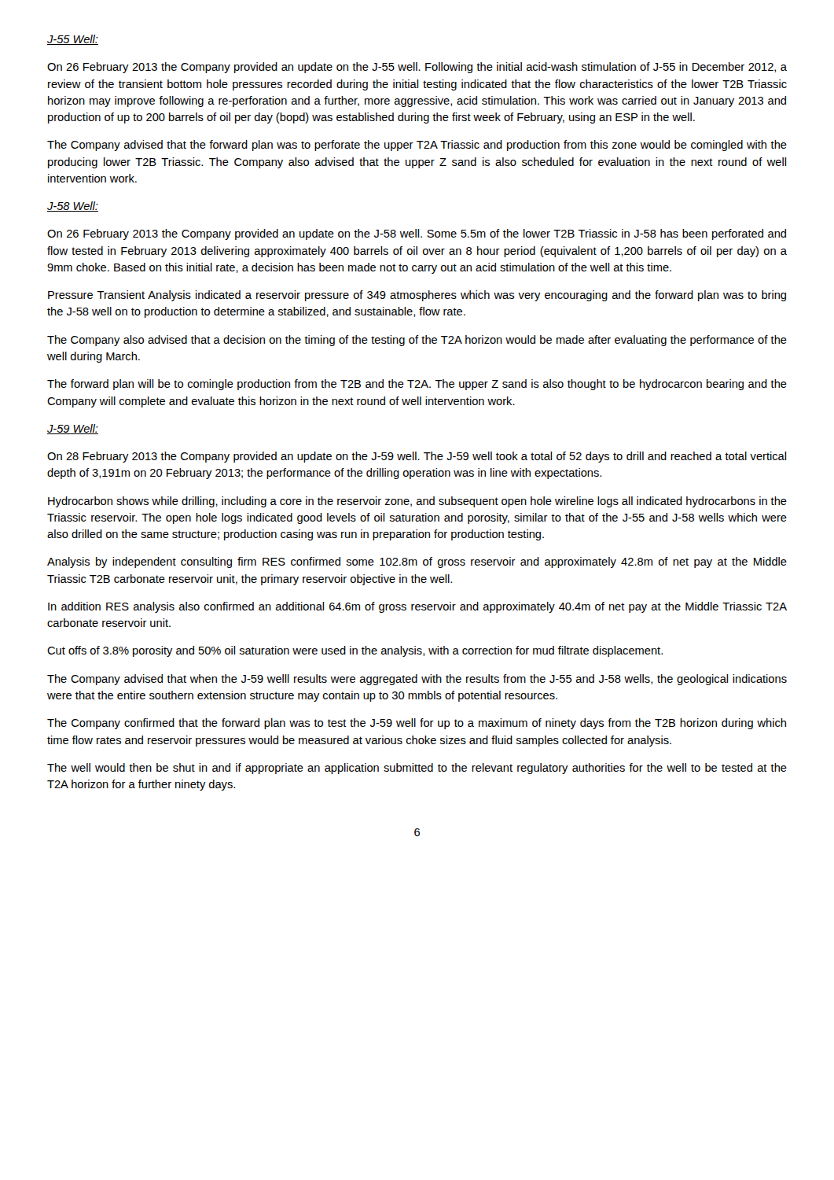J-55 Well:
On 26 February 2013 the Company provided an update on the J-55 well. Following the initial acid-wash stimulation of J-55 in December 2012, a review of the transient bottom hole pressures recorded during the initial testing indicated that the flow characteristics of the lower T2B Triassic horizon may improve following a re-perforation and a further, more aggressive, acid stimulation. This work was carried out in January 2013 and production of up to 200 barrels of oil per day (bopd) was established during the first week of February, using an ESP in the well.
The Company advised that the forward plan was to perforate the upper T2A Triassic and production from this zone would be comingled with the producing lower T2B Triassic. The Company also advised that the upper Z sand is also scheduled for evaluation in the next round of well intervention work.
J-58 Well:
On 26 February 2013 the Company provided an update on the J-58 well. Some 5.5m of the lower T2B Triassic in J-58 has been perforated and flow tested in February 2013 delivering approximately 400 barrels of oil over an 8 hour period (equivalent of 1,200 barrels of oil per day) on a 9mm choke. Based on this initial rate, a decision has been made not to carry out an acid stimulation of the well at this time.
Pressure Transient Analysis indicated a reservoir pressure of 349 atmospheres which was very encouraging and the forward plan was to bring the J-58 well on to production to determine a stabilized, and sustainable, flow rate.
The Company also advised that a decision on the timing of the testing of the T2A horizon would be made after evaluating the performance of the well during March.
The forward plan will be to comingle production from the T2B and the T2A. The upper Z sand is also thought to be hydrocarcon bearing and the Company will complete and evaluate this horizon in the next round of well intervention work.
J-59 Well:
On 28 February 2013 the Company provided an update on the J-59 well. The J-59 well took a total of 52 days to drill and reached a total vertical depth of 3,191m on 20 February 2013; the performance of the drilling operation was in line with expectations.
Hydrocarbon shows while drilling, including a core in the reservoir zone, and subsequent open hole wireline logs all indicated hydrocarbons in the Triassic reservoir. The open hole logs indicated good levels of oil saturation and porosity, similar to that of the J-55 and J-58 wells which were also drilled on the same structure; production casing was run in preparation for production testing.
Analysis by independent consulting firm RES confirmed some 102.8m of gross reservoir and approximately 42.8m of net pay at the Middle Triassic T2B carbonate reservoir unit, the primary reservoir objective in the well.
In addition RES analysis also confirmed an additional 64.6m of gross reservoir and approximately 40.4m of net pay at the Middle Triassic T2A carbonate reservoir unit.
Cut offs of 3.8% porosity and 50% oil saturation were used in the analysis, with a correction for mud filtrate displacement.
The Company advised that when the J-59 welll results were aggregated with the results from the J-55 and J-58 wells, the geological indications were that the entire southern extension structure may contain up to 30 mmbls of potential resources.
The Company confirmed that the forward plan was to test the J-59 well for up to a maximum of ninety days from the T2B horizon during which time flow rates and reservoir pressures would be measured at various choke sizes and fluid samples collected for analysis.
The well would then be shut in and if appropriate an application submitted to the relevant regulatory authorities for the well to be tested at the T2A horizon for a further ninety days.
6